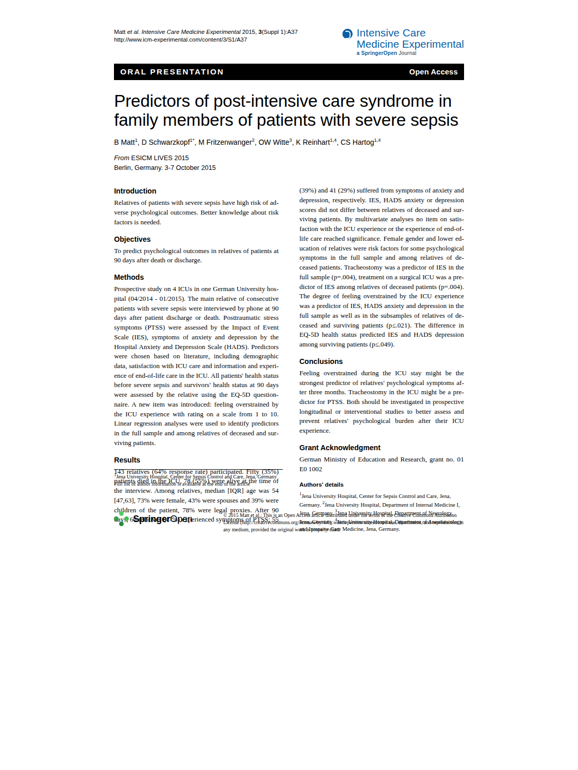Matt et al. Intensive Care Medicine Experimental 2015, 3(Suppl 1):A37
http://www.icm-experimental.com/content/3/S1/A37
Intensive Care
Medicine Experimental
a SpringerOpen Journal
Oral presentation
Open Access
Predictors of post-intensive care syndrome in
family members of patients with severe sepsis
B Matt1, D Schwarzkopf1*, M Fritzenwanger2, OW Witte3, K Reinhart1,4, CS Hartog1,4
From ESICM LIVES 2015
Berlin, Germany. 3-7 October 2015
Introduction
Relatives of patients with severe sepsis have high risk of adverse psychological outcomes. Better knowledge about risk factors is needed.
Objectives
To predict psychological outcomes in relatives of patients at 90 days after death or discharge.
Methods
Prospective study on 4 ICUs in one German University hospital (04/2014 - 01/2015). The main relative of consecutive patients with severe sepsis were interviewed by phone at 90 days after patient discharge or death. Posttraumatic stress symptoms (PTSS) were assessed by the Impact of Event Scale (IES), symptoms of anxiety and depression by the Hospital Anxiety and Depression Scale (HADS). Predictors were chosen based on literature, including demographic data, satisfaction with ICU care and information and experience of end-of-life care in the ICU. All patients' health status before severe sepsis and survivors' health status at 90 days were assessed by the relative using the EQ-5D questionnaire. A new item was introduced: feeling overstrained by the ICU experience with rating on a scale from 1 to 10. Linear regression analyses were used to identify predictors in the full sample and among relatives of deceased and surviving patients.
Results
143 relatives (64% response rate) participated. Fifty (35%) patients died in the ICU, 78 (55%) were alive at the time of the interview. Among relatives, median [IQR] age was 54 [47,63], 73% were female, 43% were spouses and 39% were children of the patient, 78% were legal proxies. After 90 days, 66 relatives (47%) experienced symptoms of PTSS; 55 (39%) and 41 (29%) suffered from symptoms of anxiety and depression, respectively. IES, HADS anxiety or depression scores did not differ between relatives of deceased and surviving patients. By multivariate analyses no item on satisfaction with the ICU experience or the experience of end-of-life care reached significance. Female gender and lower education of relatives were risk factors for some psychological symptoms in the full sample and among relatives of deceased patients. Tracheostomy was a predictor of IES in the full sample (p=.004), treatment on a surgical ICU was a predictor of IES among relatives of deceased patients (p=.004). The degree of feeling overstrained by the ICU experience was a predictor of IES, HADS anxiety and depression in the full sample as well as in the subsamples of relatives of deceased and surviving patients (p≤.021). The difference in EQ-5D health status predicted IES and HADS depression among surviving patients (p≤.049).
Conclusions
Feeling overstrained during the ICU stay might be the strongest predictor of relatives' psychological symptoms after three months. Tracheostomy in the ICU might be a predictor for PTSS. Both should be investigated in prospective longitudinal or interventional studies to better assess and prevent relatives' psychological burden after their ICU experience.
Grant Acknowledgment
German Ministry of Education and Research, grant no. 01 E0 1002
Authors' details
1Jena University Hospital, Center for Sepsis Control and Care, Jena, Germany. 2Jena University Hospital, Department of Internal Medicine I, Jena, Germany. 3Jena University Hospital, Department of Neurology, Jena, Germany. 4Jena University Hospital, Department of Anesthesiology and Intensive Care Medicine, Jena, Germany.
1Jena University Hospital, Center for Sepsis Control and Care, Jena, Germany
Full list of author information is available at the end of the article
Springer Open
© 2015 Matt et al.; This is an Open Access article distributed under the terms of the Creative Commons Attribution License (http://creativecommons.org/licenses/by/4.0), which permits unrestricted use, distribution, and reproduction in any medium, provided the original work is properly cited.